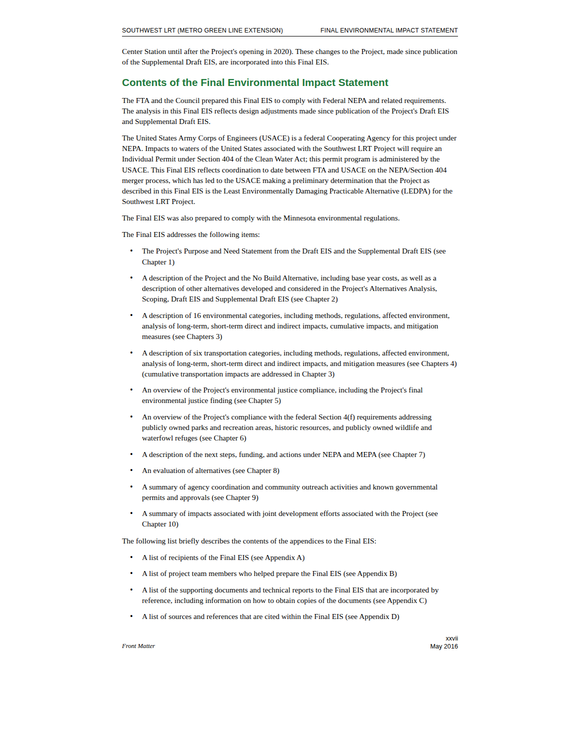Southwest LRT (METRO Green Line Extension) Final Environmental Impact Statement
Center Station until after the Project's opening in 2020). These changes to the Project, made since publication of the Supplemental Draft EIS, are incorporated into this Final EIS.
Contents of the Final Environmental Impact Statement
The FTA and the Council prepared this Final EIS to comply with Federal NEPA and related requirements. The analysis in this Final EIS reflects design adjustments made since publication of the Project's Draft EIS and Supplemental Draft EIS.
The United States Army Corps of Engineers (USACE) is a federal Cooperating Agency for this project under NEPA. Impacts to waters of the United States associated with the Southwest LRT Project will require an Individual Permit under Section 404 of the Clean Water Act; this permit program is administered by the USACE. This Final EIS reflects coordination to date between FTA and USACE on the NEPA/Section 404 merger process, which has led to the USACE making a preliminary determination that the Project as described in this Final EIS is the Least Environmentally Damaging Practicable Alternative (LEDPA) for the Southwest LRT Project.
The Final EIS was also prepared to comply with the Minnesota environmental regulations.
The Final EIS addresses the following items:
The Project's Purpose and Need Statement from the Draft EIS and the Supplemental Draft EIS (see Chapter 1)
A description of the Project and the No Build Alternative, including base year costs, as well as a description of other alternatives developed and considered in the Project's Alternatives Analysis, Scoping, Draft EIS and Supplemental Draft EIS (see Chapter 2)
A description of 16 environmental categories, including methods, regulations, affected environment, analysis of long-term, short-term direct and indirect impacts, cumulative impacts, and mitigation measures (see Chapters 3)
A description of six transportation categories, including methods, regulations, affected environment, analysis of long-term, short-term direct and indirect impacts, and mitigation measures (see Chapters 4) (cumulative transportation impacts are addressed in Chapter 3)
An overview of the Project's environmental justice compliance, including the Project's final environmental justice finding (see Chapter 5)
An overview of the Project's compliance with the federal Section 4(f) requirements addressing publicly owned parks and recreation areas, historic resources, and publicly owned wildlife and waterfowl refuges (see Chapter 6)
A description of the next steps, funding, and actions under NEPA and MEPA (see Chapter 7)
An evaluation of alternatives (see Chapter 8)
A summary of agency coordination and community outreach activities and known governmental permits and approvals (see Chapter 9)
A summary of impacts associated with joint development efforts associated with the Project (see Chapter 10)
The following list briefly describes the contents of the appendices to the Final EIS:
A list of recipients of the Final EIS (see Appendix A)
A list of project team members who helped prepare the Final EIS (see Appendix B)
A list of the supporting documents and technical reports to the Final EIS that are incorporated by reference, including information on how to obtain copies of the documents (see Appendix C)
A list of sources and references that are cited within the Final EIS (see Appendix D)
Front Matter xxvii May 2016